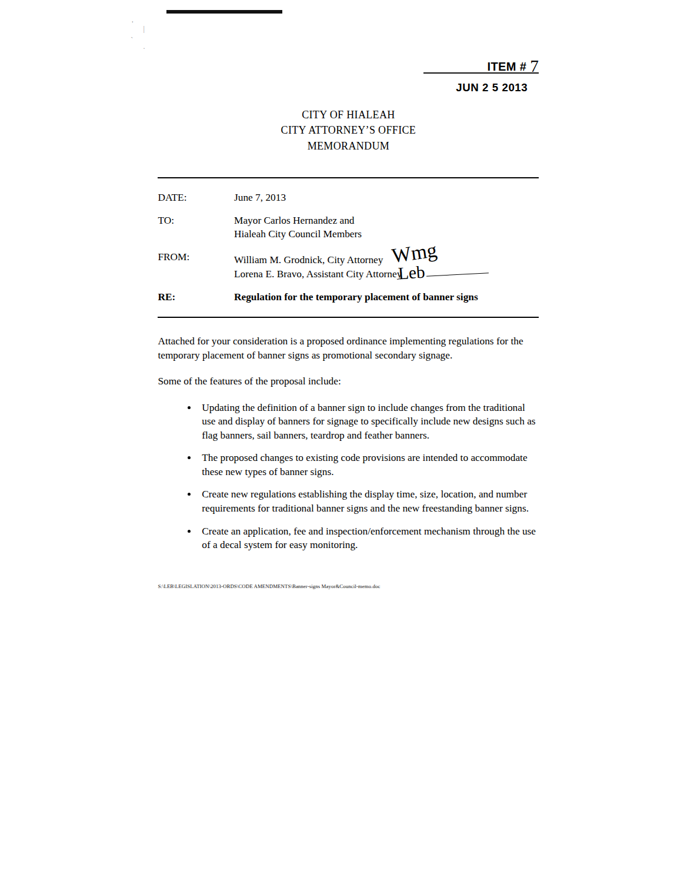' | ` .
ITEM #7
JUN 2 5 2013
CITY OF HIALEAH
CITY ATTORNEY’S OFFICE
MEMORANDUM
| DATE: | June 7, 2013 |
| TO: | Mayor Carlos Hernandez and Hialeah City Council Members |
| FROM: | William M. Grodnick, City Attorney Wmg Lorena E. Bravo, Assistant City Attorney Leb |
| RE: | Regulation for the temporary placement of banner signs |
Attached for your consideration is a proposed ordinance implementing regulations for the temporary placement of banner signs as promotional secondary signage.
Some of the features of the proposal include:
Updating the definition of a banner sign to include changes from the traditional use and display of banners for signage to specifically include new designs such as flag banners, sail banners, teardrop and feather banners.
The proposed changes to existing code provisions are intended to accommodate these new types of banner signs.
Create new regulations establishing the display time, size, location, and number requirements for traditional banner signs and the new freestanding banner signs.
Create an application, fee and inspection/enforcement mechanism through the use of a decal system for easy monitoring.
S:\LEB\LEGISLATION\2013-ORDS\CODE AMENDMENTS\Banner-signs Mayor&Council-memo.doc